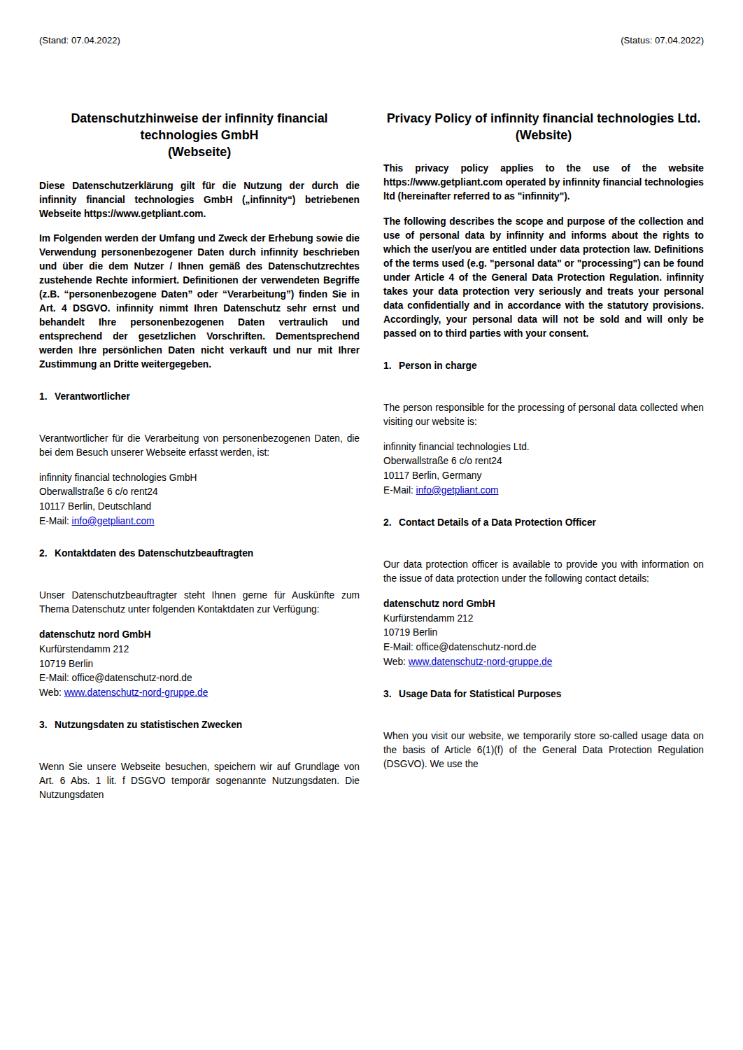(Stand: 07.04.2022) (Status: 07.04.2022)
Datenschutzhinweise der infinnity financial technologies GmbH
(Webseite)
Diese Datenschutzerklärung gilt für die Nutzung der durch die infinnity financial technologies GmbH („infinnity“) betriebenen Webseite https://www.getpliant.com.
Im Folgenden werden der Umfang und Zweck der Erhebung sowie die Verwendung personenbezogener Daten durch infinnity beschrieben und über die dem Nutzer / Ihnen gemäß des Datenschutzrechtes zustehende Rechte informiert. Definitionen der verwendeten Begriffe (z.B. “personenbezogene Daten” oder “Verarbeitung”) finden Sie in Art. 4 DSGVO. infinnity nimmt Ihren Datenschutz sehr ernst und behandelt Ihre personenbezogenen Daten vertraulich und entsprechend der gesetzlichen Vorschriften. Dementsprechend werden Ihre persönlichen Daten nicht verkauft und nur mit Ihrer Zustimmung an Dritte weitergegeben.
1. Verantwortlicher
Verantwortlicher für die Verarbeitung von personenbezogenen Daten, die bei dem Besuch unserer Webseite erfasst werden, ist:
infinnity financial technologies GmbH
Oberwallstraße 6 c/o rent24
10117 Berlin, Deutschland
E-Mail: info@getpliant.com
2. Kontaktdaten des Datenschutzbeauftragten
Unser Datenschutzbeauftragter steht Ihnen gerne für Auskünfte zum Thema Datenschutz unter folgenden Kontaktdaten zur Verfügung:
datenschutz nord GmbH
Kurfürstendamm 212
10719 Berlin
E-Mail: office@datenschutz-nord.de
Web: www.datenschutz-nord-gruppe.de
3. Nutzungsdaten zu statistischen Zwecken
Wenn Sie unsere Webseite besuchen, speichern wir auf Grundlage von Art. 6 Abs. 1 lit. f DSGVO temporär sogenannte Nutzungsdaten. Die Nutzungsdaten
Privacy Policy of infinnity financial technologies Ltd.
(Website)
This privacy policy applies to the use of the website https://www.getpliant.com operated by infinnity financial technologies ltd (hereinafter referred to as "infinnity").
The following describes the scope and purpose of the collection and use of personal data by infinnity and informs about the rights to which the user/you are entitled under data protection law. Definitions of the terms used (e.g. "personal data" or "processing") can be found under Article 4 of the General Data Protection Regulation. infinnity takes your data protection very seriously and treats your personal data confidentially and in accordance with the statutory provisions. Accordingly, your personal data will not be sold and will only be passed on to third parties with your consent.
1. Person in charge
The person responsible for the processing of personal data collected when visiting our website is:
infinnity financial technologies Ltd.
Oberwallstraße 6 c/o rent24
10117 Berlin, Germany
E-Mail: info@getpliant.com
2. Contact Details of a Data Protection Officer
Our data protection officer is available to provide you with information on the issue of data protection under the following contact details:
datenschutz nord GmbH
Kurfürstendamm 212
10719 Berlin
E-Mail: office@datenschutz-nord.de
Web: www.datenschutz-nord-gruppe.de
3. Usage Data for Statistical Purposes
When you visit our website, we temporarily store so-called usage data on the basis of Article 6(1)(f) of the General Data Protection Regulation (DSGVO). We use the